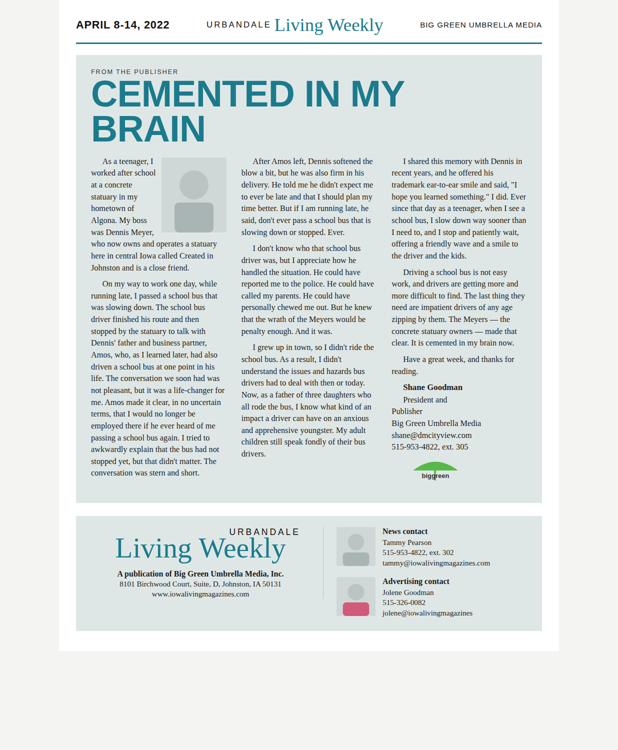APRIL 8-14, 2022
URBANDALE Living Weekly
BIG GREEN UMBRELLA MEDIA
FROM THE PUBLISHER
CEMENTED IN MY BRAIN
As a teenager, I worked after school at a concrete statuary in my hometown of Algona. My boss was Dennis Meyer, who now owns and operates a statuary here in central Iowa called Created in Johnston and is a close friend.
On my way to work one day, while running late, I passed a school bus that was slowing down. The school bus driver finished his route and then stopped by the statuary to talk with Dennis' father and business partner, Amos, who, as I learned later, had also driven a school bus at one point in his life. The conversation we soon had was not pleasant, but it was a life-changer for me. Amos made it clear, in no uncertain terms, that I would no longer be employed there if he ever heard of me passing a school bus again. I tried to awkwardly explain that the bus had not stopped yet, but that didn't matter. The conversation was stern and short.
After Amos left, Dennis softened the blow a bit, but he was also firm in his delivery. He told me he didn't expect me to ever be late and that I should plan my time better. But if I am running late, he said, don't ever pass a school bus that is slowing down or stopped. Ever.
I don't know who that school bus driver was, but I appreciate how he handled the situation. He could have reported me to the police. He could have called my parents. He could have personally chewed me out. But he knew that the wrath of the Meyers would be penalty enough. And it was.
I grew up in town, so I didn't ride the school bus. As a result, I didn't understand the issues and hazards bus drivers had to deal with then or today. Now, as a father of three daughters who all rode the bus, I know what kind of an impact a driver can have on an anxious and apprehensive youngster. My adult children still speak fondly of their bus drivers.
I shared this memory with Dennis in recent years, and he offered his trademark ear-to-ear smile and said, "I hope you learned something." I did. Ever since that day as a teenager, when I see a school bus, I slow down way sooner than I need to, and I stop and patiently wait, offering a friendly wave and a smile to the driver and the kids.
Driving a school bus is not easy work, and drivers are getting more and more difficult to find. The last thing they need are impatient drivers of any age zipping by them. The Meyers — the concrete statuary owners — made that clear. It is cemented in my brain now.
Have a great week, and thanks for reading.
Shane Goodman President and
Publisher
Big Green Umbrella Media
shane@dmcityview.com
515-953-4822, ext. 305
URBANDALE Living Weekly
A publication of Big Green Umbrella Media, Inc.
8101 Birchwood Court, Suite, D, Johnston, IA 50131
www.iowalivingmagazines.com
News contact
Tammy Pearson
515-953-4822, ext. 302
tammy@iowalivingmagazines.com
Advertising contact
Jolene Goodman
515-326-0082
jolene@iowalivingmagazines